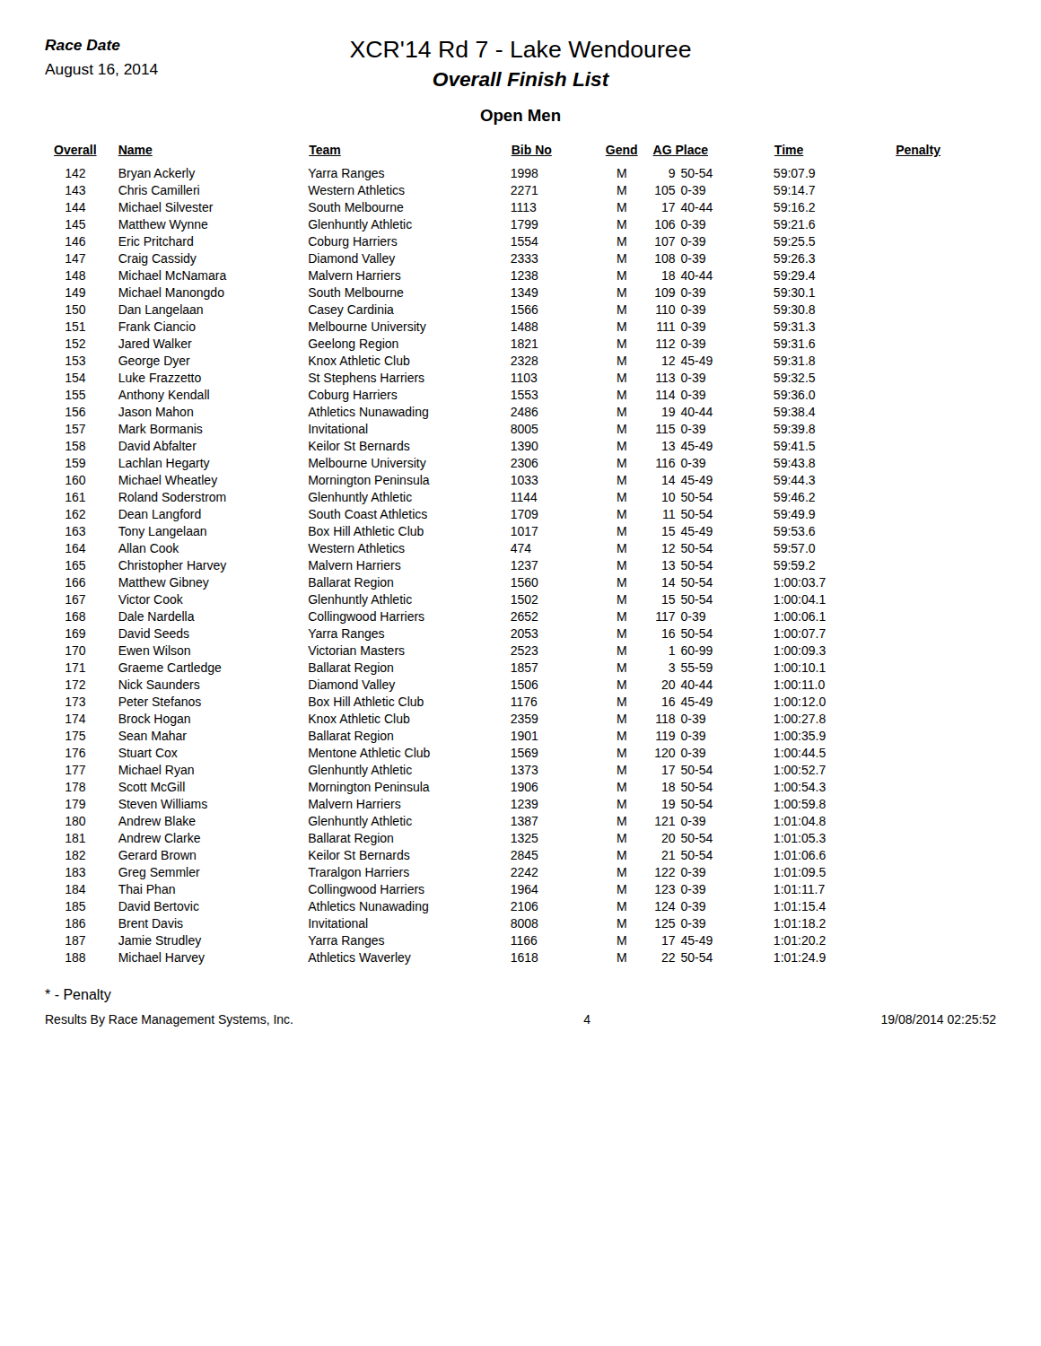Race Date
XCR'14 Rd 7 - Lake Wendouree
Overall Finish List
August 16, 2014
Open Men
| Overall | Name | Team | Bib No | Gend | AG Place | Time | Penalty |
| --- | --- | --- | --- | --- | --- | --- | --- |
| 142 | Bryan Ackerly | Yarra Ranges | 1998 | M | 9 50-54 | 59:07.9 | |
| 143 | Chris Camilleri | Western Athletics | 2271 | M | 105 0-39 | 59:14.7 | |
| 144 | Michael Silvester | South Melbourne | 1113 | M | 17 40-44 | 59:16.2 | |
| 145 | Matthew Wynne | Glenhuntly Athletic | 1799 | M | 106 0-39 | 59:21.6 | |
| 146 | Eric Pritchard | Coburg Harriers | 1554 | M | 107 0-39 | 59:25.5 | |
| 147 | Craig Cassidy | Diamond Valley | 2333 | M | 108 0-39 | 59:26.3 | |
| 148 | Michael McNamara | Malvern Harriers | 1238 | M | 18 40-44 | 59:29.4 | |
| 149 | Michael Manongdo | South Melbourne | 1349 | M | 109 0-39 | 59:30.1 | |
| 150 | Dan Langelaan | Casey Cardinia | 1566 | M | 110 0-39 | 59:30.8 | |
| 151 | Frank Ciancio | Melbourne University | 1488 | M | 111 0-39 | 59:31.3 | |
| 152 | Jared Walker | Geelong Region | 1821 | M | 112 0-39 | 59:31.6 | |
| 153 | George Dyer | Knox Athletic Club | 2328 | M | 12 45-49 | 59:31.8 | |
| 154 | Luke Frazzetto | St Stephens Harriers | 1103 | M | 113 0-39 | 59:32.5 | |
| 155 | Anthony Kendall | Coburg Harriers | 1553 | M | 114 0-39 | 59:36.0 | |
| 156 | Jason Mahon | Athletics Nunawading | 2486 | M | 19 40-44 | 59:38.4 | |
| 157 | Mark Bormanis | Invitational | 8005 | M | 115 0-39 | 59:39.8 | |
| 158 | David Abfalter | Keilor St Bernards | 1390 | M | 13 45-49 | 59:41.5 | |
| 159 | Lachlan Hegarty | Melbourne University | 2306 | M | 116 0-39 | 59:43.8 | |
| 160 | Michael Wheatley | Mornington Peninsula | 1033 | M | 14 45-49 | 59:44.3 | |
| 161 | Roland Soderstrom | Glenhuntly Athletic | 1144 | M | 10 50-54 | 59:46.2 | |
| 162 | Dean Langford | South Coast Athletics | 1709 | M | 11 50-54 | 59:49.9 | |
| 163 | Tony Langelaan | Box Hill Athletic Club | 1017 | M | 15 45-49 | 59:53.6 | |
| 164 | Allan Cook | Western Athletics | 474 | M | 12 50-54 | 59:57.0 | |
| 165 | Christopher Harvey | Malvern Harriers | 1237 | M | 13 50-54 | 59:59.2 | |
| 166 | Matthew Gibney | Ballarat Region | 1560 | M | 14 50-54 | 1:00:03.7 | |
| 167 | Victor Cook | Glenhuntly Athletic | 1502 | M | 15 50-54 | 1:00:04.1 | |
| 168 | Dale Nardella | Collingwood Harriers | 2652 | M | 117 0-39 | 1:00:06.1 | |
| 169 | David Seeds | Yarra Ranges | 2053 | M | 16 50-54 | 1:00:07.7 | |
| 170 | Ewen Wilson | Victorian Masters | 2523 | M | 1 60-99 | 1:00:09.3 | |
| 171 | Graeme Cartledge | Ballarat Region | 1857 | M | 3 55-59 | 1:00:10.1 | |
| 172 | Nick Saunders | Diamond Valley | 1506 | M | 20 40-44 | 1:00:11.0 | |
| 173 | Peter Stefanos | Box Hill Athletic Club | 1176 | M | 16 45-49 | 1:00:12.0 | |
| 174 | Brock Hogan | Knox Athletic Club | 2359 | M | 118 0-39 | 1:00:27.8 | |
| 175 | Sean Mahar | Ballarat Region | 1901 | M | 119 0-39 | 1:00:35.9 | |
| 176 | Stuart Cox | Mentone Athletic Club | 1569 | M | 120 0-39 | 1:00:44.5 | |
| 177 | Michael Ryan | Glenhuntly Athletic | 1373 | M | 17 50-54 | 1:00:52.7 | |
| 178 | Scott McGill | Mornington Peninsula | 1906 | M | 18 50-54 | 1:00:54.3 | |
| 179 | Steven Williams | Malvern Harriers | 1239 | M | 19 50-54 | 1:00:59.8 | |
| 180 | Andrew Blake | Glenhuntly Athletic | 1387 | M | 121 0-39 | 1:01:04.8 | |
| 181 | Andrew Clarke | Ballarat Region | 1325 | M | 20 50-54 | 1:01:05.3 | |
| 182 | Gerard Brown | Keilor St Bernards | 2845 | M | 21 50-54 | 1:01:06.6 | |
| 183 | Greg Semmler | Traralgon Harriers | 2242 | M | 122 0-39 | 1:01:09.5 | |
| 184 | Thai Phan | Collingwood Harriers | 1964 | M | 123 0-39 | 1:01:11.7 | |
| 185 | David Bertovic | Athletics Nunawading | 2106 | M | 124 0-39 | 1:01:15.4 | |
| 186 | Brent Davis | Invitational | 8008 | M | 125 0-39 | 1:01:18.2 | |
| 187 | Jamie Strudley | Yarra Ranges | 1166 | M | 17 45-49 | 1:01:20.2 | |
| 188 | Michael Harvey | Athletics Waverley | 1618 | M | 22 50-54 | 1:01:24.9 | |
* - Penalty
Results By Race Management Systems, Inc.
4
19/08/2014 02:25:52